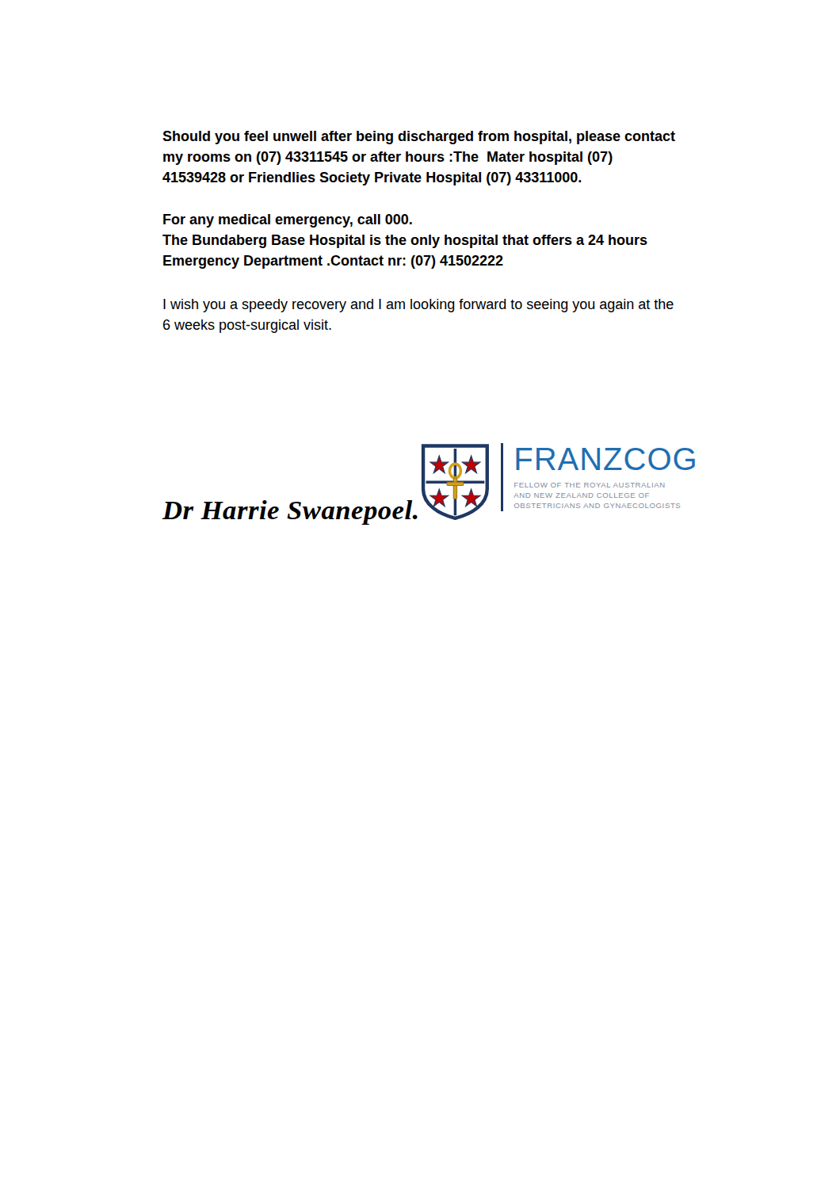Should you feel unwell after being discharged from hospital, please contact my rooms on (07) 43311545 or after hours :The Mater hospital (07) 41539428 or Friendlies Society Private Hospital (07) 43311000.
For any medical emergency, call 000.
The Bundaberg Base Hospital is the only hospital that offers a 24 hours Emergency Department .Contact nr: (07) 41502222
I wish you a speedy recovery and I am looking forward to seeing you again at the 6 weeks post-surgical visit.
Dr Harrie Swanepoel.
FRANZCOG
Fellow of the Royal Australian
and New Zealand College of
Obstetricians and Gynaecologists